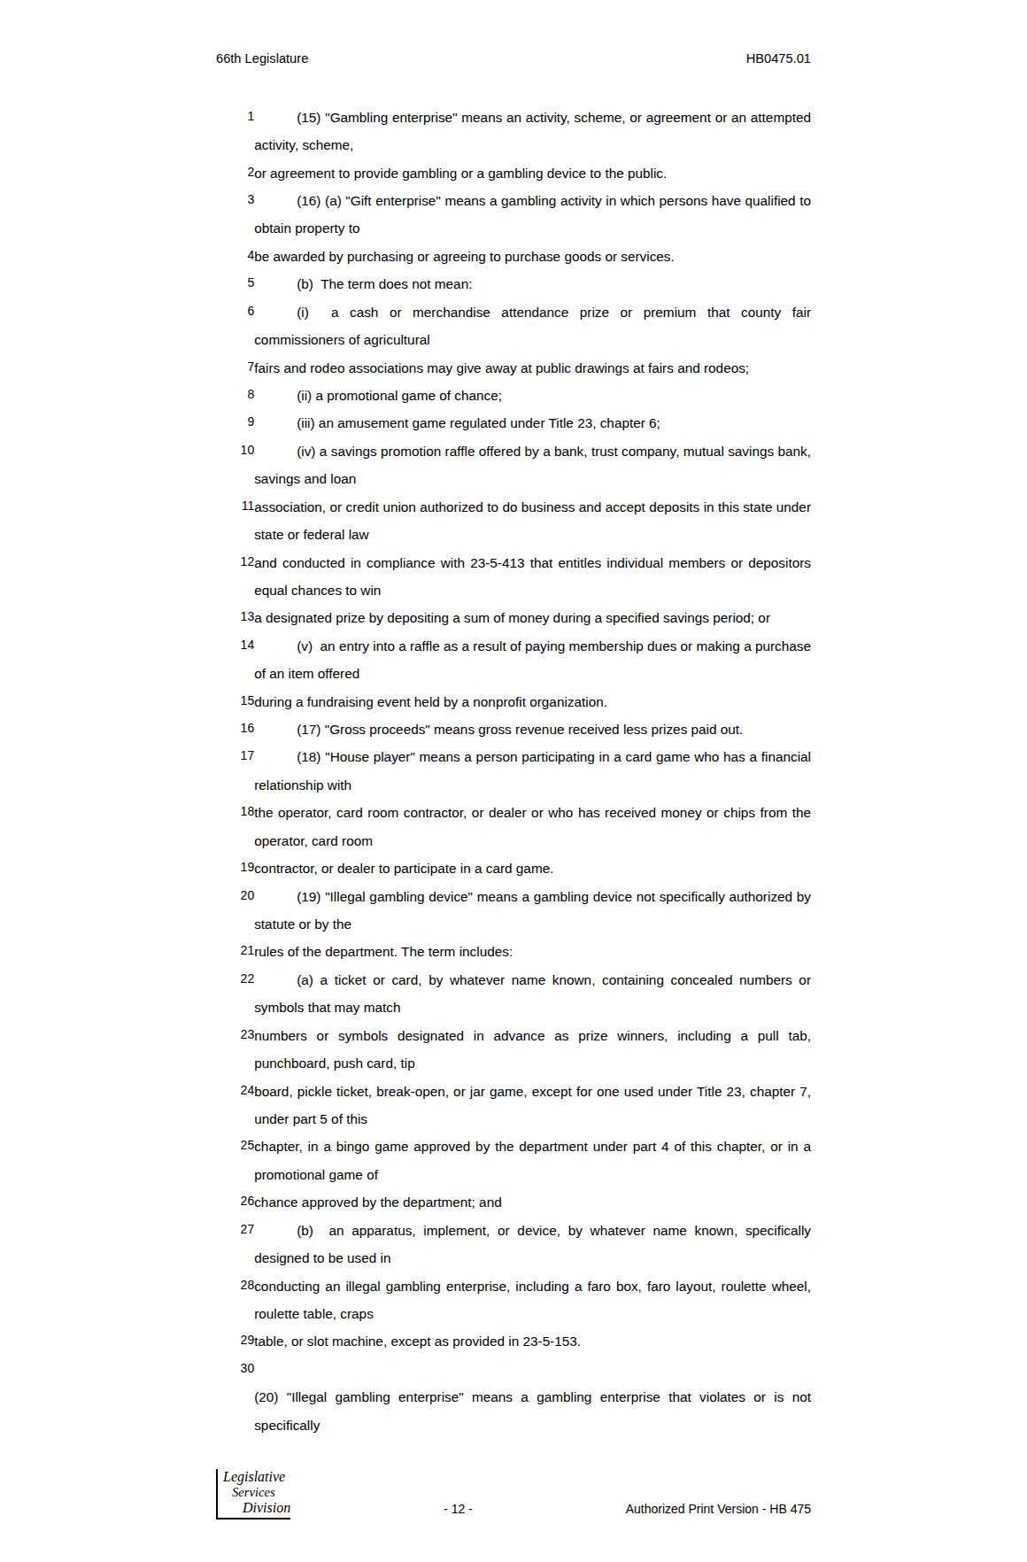66th Legislature
HB0475.01
| 1 | (15) "Gambling enterprise" means an activity, scheme, or agreement or an attempted activity, scheme, |
| 2 | or agreement to provide gambling or a gambling device to the public. |
| 3 | (16) (a) "Gift enterprise" means a gambling activity in which persons have qualified to obtain property to |
| 4 | be awarded by purchasing or agreeing to purchase goods or services. |
| 5 | (b) The term does not mean: |
| 6 | (i) a cash or merchandise attendance prize or premium that county fair commissioners of agricultural |
| 7 | fairs and rodeo associations may give away at public drawings at fairs and rodeos; |
| 8 | (ii) a promotional game of chance; |
| 9 | (iii) an amusement game regulated under Title 23, chapter 6; |
| 10 | (iv) a savings promotion raffle offered by a bank, trust company, mutual savings bank, savings and loan |
| 11 | association, or credit union authorized to do business and accept deposits in this state under state or federal law |
| 12 | and conducted in compliance with 23-5-413 that entitles individual members or depositors equal chances to win |
| 13 | a designated prize by depositing a sum of money during a specified savings period; or |
| 14 | (v) an entry into a raffle as a result of paying membership dues or making a purchase of an item offered |
| 15 | during a fundraising event held by a nonprofit organization. |
| 16 | (17) "Gross proceeds" means gross revenue received less prizes paid out. |
| 17 | (18) "House player" means a person participating in a card game who has a financial relationship with |
| 18 | the operator, card room contractor, or dealer or who has received money or chips from the operator, card room |
| 19 | contractor, or dealer to participate in a card game. |
| 20 | (19) "Illegal gambling device" means a gambling device not specifically authorized by statute or by the |
| 21 | rules of the department. The term includes: |
| 22 | (a) a ticket or card, by whatever name known, containing concealed numbers or symbols that may match |
| 23 | numbers or symbols designated in advance as prize winners, including a pull tab, punchboard, push card, tip |
| 24 | board, pickle ticket, break-open, or jar game, except for one used under Title 23, chapter 7, under part 5 of this |
| 25 | chapter, in a bingo game approved by the department under part 4 of this chapter, or in a promotional game of |
| 26 | chance approved by the department; and |
| 27 | (b) an apparatus, implement, or device, by whatever name known, specifically designed to be used in |
| 28 | conducting an illegal gambling enterprise, including a faro box, faro layout, roulette wheel, roulette table, craps |
| 29 | table, or slot machine, except as provided in 23-5-153. |
| 30 | (20) "Illegal gambling enterprise" means a gambling enterprise that violates or is not specifically |
Legislative
Services
Division
- 12 -
Authorized Print Version - HB 475